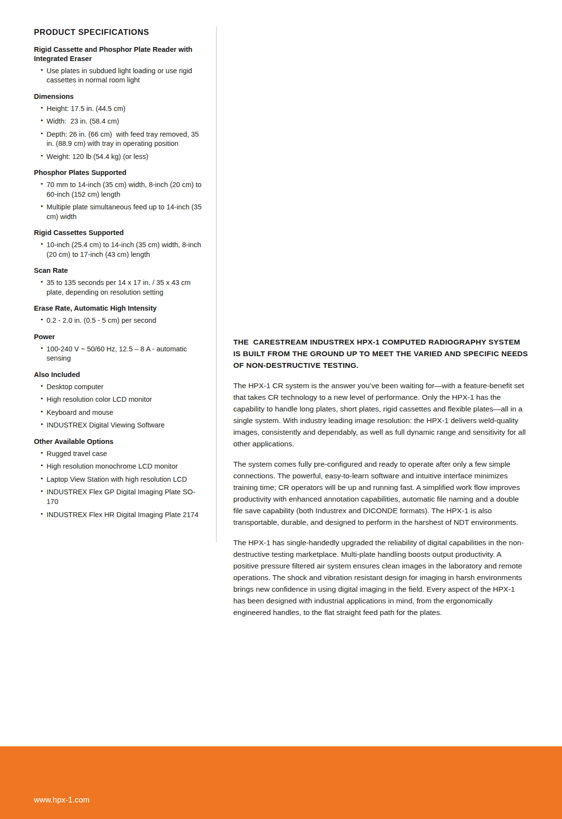Product Specifications
Rigid Cassette and Phosphor Plate Reader with Integrated Eraser
Use plates in subdued light loading or use rigid cassettes in normal room light
Dimensions
Height: 17.5 in. (44.5 cm)
Width: 23 in. (58.4 cm)
Depth: 26 in. (66 cm) with feed tray removed, 35 in. (88.9 cm) with tray in operating position
Weight: 120 lb (54.4 kg) (or less)
Phosphor Plates Supported
70 mm to 14-inch (35 cm) width, 8-inch (20 cm) to 60-inch (152 cm) length
Multiple plate simultaneous feed up to 14-inch (35 cm) width
Rigid Cassettes Supported
10-inch (25.4 cm) to 14-inch (35 cm) width, 8-inch (20 cm) to 17-inch (43 cm) length
Scan Rate
35 to 135 seconds per 14 x 17 in. / 35 x 43 cm plate, depending on resolution setting
Erase Rate, Automatic High Intensity
0.2 - 2.0 in. (0.5 - 5 cm) per second
Power
100-240 V ~ 50/60 Hz, 12.5 – 8 A - automatic sensing
Also Included
Desktop computer
High resolution color LCD monitor
Keyboard and mouse
INDUSTREX Digital Viewing Software
Other Available Options
Rugged travel case
High resolution monochrome LCD monitor
Laptop View Station with high resolution LCD
INDUSTREX Flex GP Digital Imaging Plate SO-170
INDUSTREX Flex HR Digital Imaging Plate 2174
The Carestream Industrex HPX-1 Computed Radiography System is built from the ground up to meet the varied and specific needs of non-destructive testing.
The HPX-1 CR system is the answer you’ve been waiting for—with a feature-benefit set that takes CR technology to a new level of performance. Only the HPX-1 has the capability to handle long plates, short plates, rigid cassettes and flexible plates—all in a single system. With industry leading image resolution: the HPX-1 delivers weld-quality images, consistently and dependably, as well as full dynamic range and sensitivity for all other applications.
The system comes fully pre-configured and ready to operate after only a few simple connections. The powerful, easy-to-learn software and intuitive interface minimizes training time; CR operators will be up and running fast. A simplified work flow improves productivity with enhanced annotation capabilities, automatic file naming and a double file save capability (both Industrex and DICONDE formats). The HPX-1 is also transportable, durable, and designed to perform in the harshest of NDT environments.
The HPX-1 has single-handedly upgraded the reliability of digital capabilities in the non-destructive testing marketplace. Multi-plate handling boosts output productivity. A positive pressure filtered air system ensures clean images in the laboratory and remote operations. The shock and vibration resistant design for imaging in harsh environments brings new confidence in using digital imaging in the field. Every aspect of the HPX-1 has been designed with industrial applications in mind, from the ergonomically engineered handles, to the flat straight feed path for the plates.
www.hpx-1.com